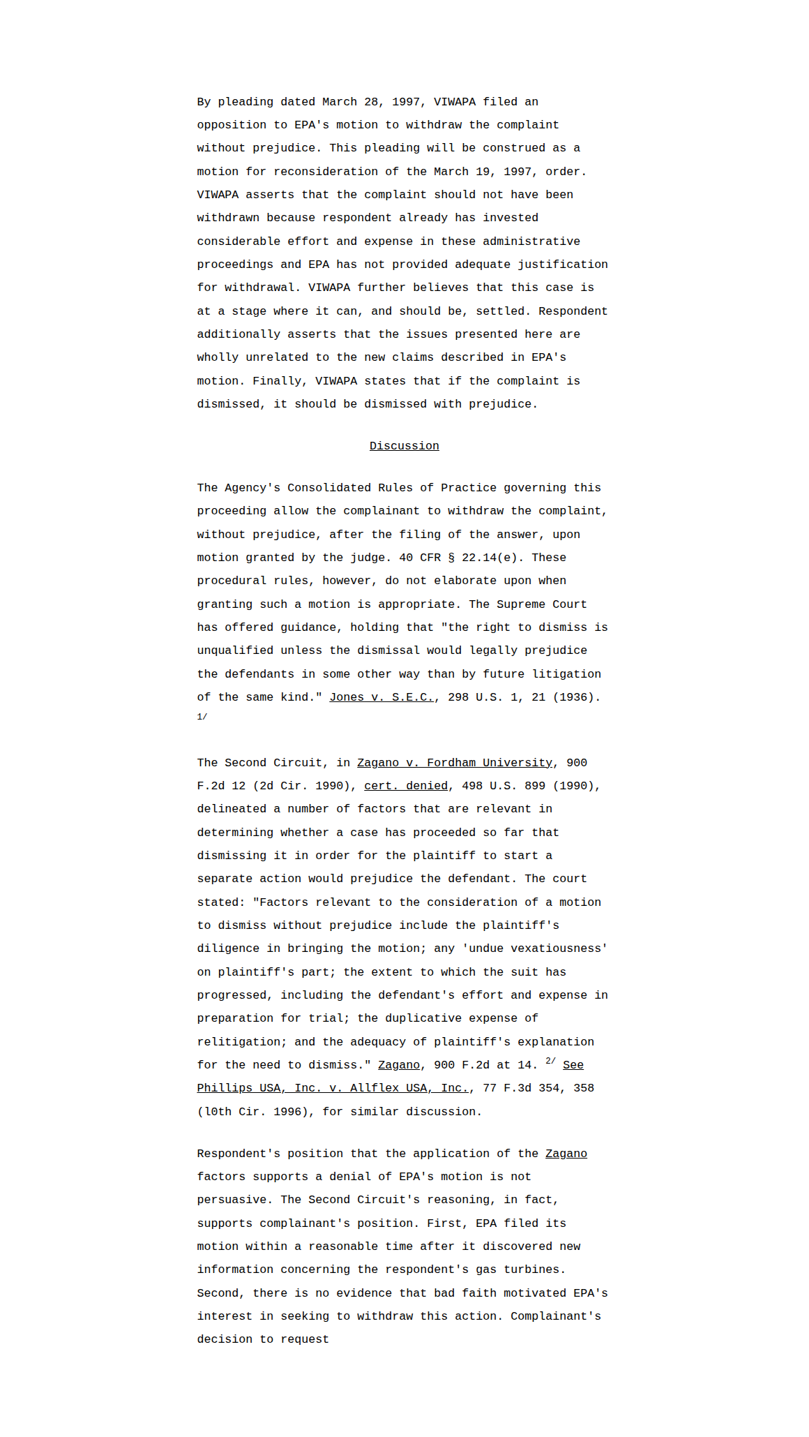By pleading dated March 28, 1997, VIWAPA filed an opposition to EPA's motion to withdraw the complaint without prejudice. This pleading will be construed as a motion for reconsideration of the March 19, 1997, order. VIWAPA asserts that the complaint should not have been withdrawn because respondent already has invested considerable effort and expense in these administrative proceedings and EPA has not provided adequate justification for withdrawal. VIWAPA further believes that this case is at a stage where it can, and should be, settled. Respondent additionally asserts that the issues presented here are wholly unrelated to the new claims described in EPA's motion. Finally, VIWAPA states that if the complaint is dismissed, it should be dismissed with prejudice.
Discussion
The Agency's Consolidated Rules of Practice governing this proceeding allow the complainant to withdraw the complaint, without prejudice, after the filing of the answer, upon motion granted by the judge. 40 CFR § 22.14(e). These procedural rules, however, do not elaborate upon when granting such a motion is appropriate. The Supreme Court has offered guidance, holding that "the right to dismiss is unqualified unless the dismissal would legally prejudice the defendants in some other way than by future litigation of the same kind." Jones v. S.E.C., 298 U.S. 1, 21 (1936). 1/
The Second Circuit, in Zagano v. Fordham University, 900 F.2d 12 (2d Cir. 1990), cert. denied, 498 U.S. 899 (1990), delineated a number of factors that are relevant in determining whether a case has proceeded so far that dismissing it in order for the plaintiff to start a separate action would prejudice the defendant. The court stated: "Factors relevant to the consideration of a motion to dismiss without prejudice include the plaintiff's diligence in bringing the motion; any 'undue vexatiousness' on plaintiff's part; the extent to which the suit has progressed, including the defendant's effort and expense in preparation for trial; the duplicative expense of relitigation; and the adequacy of plaintiff's explanation for the need to dismiss." Zagano, 900 F.2d at 14. 2/ See Phillips USA, Inc. v. Allflex USA, Inc., 77 F.3d 354, 358 (l0th Cir. 1996), for similar discussion.
Respondent's position that the application of the Zagano factors supports a denial of EPA's motion is not persuasive. The Second Circuit's reasoning, in fact, supports complainant's position. First, EPA filed its motion within a reasonable time after it discovered new information concerning the respondent's gas turbines. Second, there is no evidence that bad faith motivated EPA's interest in seeking to withdraw this action. Complainant's decision to request